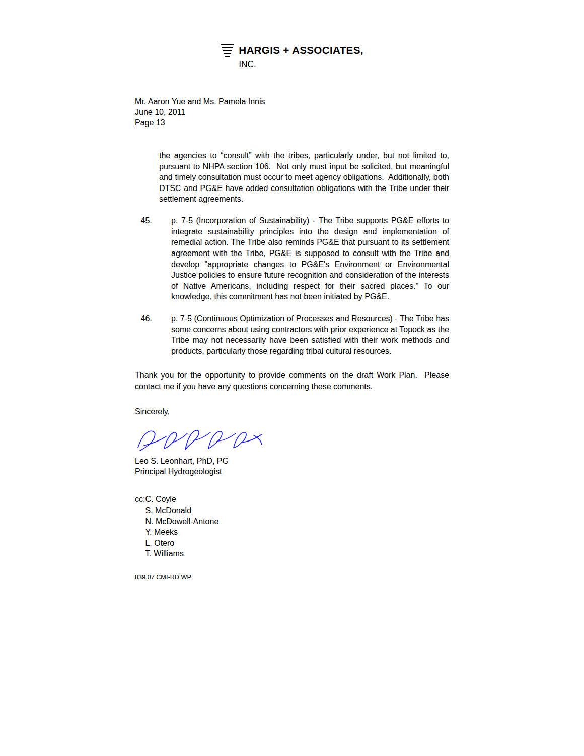HARGIS + ASSOCIATES,
INC.
Mr. Aaron Yue and Ms. Pamela Innis
June 10, 2011
Page 13
the agencies to “consult” with the tribes, particularly under, but not limited to, pursuant to NHPA section 106. Not only must input be solicited, but meaningful and timely consultation must occur to meet agency obligations. Additionally, both DTSC and PG&E have added consultation obligations with the Tribe under their settlement agreements.
45. p. 7-5 (Incorporation of Sustainability) - The Tribe supports PG&E efforts to integrate sustainability principles into the design and implementation of remedial action. The Tribe also reminds PG&E that pursuant to its settlement agreement with the Tribe, PG&E is supposed to consult with the Tribe and develop "appropriate changes to PG&E's Environment or Environmental Justice policies to ensure future recognition and consideration of the interests of Native Americans, including respect for their sacred places." To our knowledge, this commitment has not been initiated by PG&E.
46. p. 7-5 (Continuous Optimization of Processes and Resources) - The Tribe has some concerns about using contractors with prior experience at Topock as the Tribe may not necessarily have been satisfied with their work methods and products, particularly those regarding tribal cultural resources.
Thank you for the opportunity to provide comments on the draft Work Plan. Please contact me if you have any questions concerning these comments.
Sincerely,
Leo S. Leonhart, PhD, PG
Principal Hydrogeologist
| cc: | C. Coyle S. McDonald N. McDowell-Antone Y. Meeks L. Otero T. Williams |
839.07 CMI-RD WP